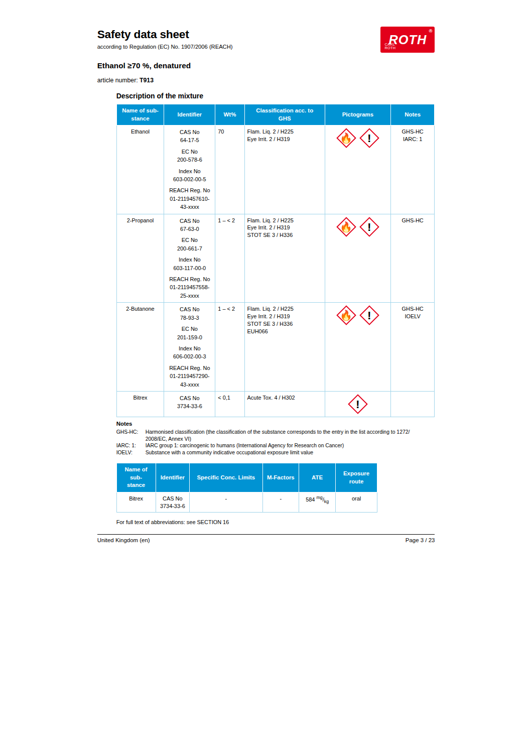Safety data sheet
according to Regulation (EC) No. 1907/2006 (REACH)
® ROTH CARL
ROTH
Ethanol ≥70 %, denatured
article number: T913
Description of the mixture
| Name of sub- stance | Identifier | Wt% | Classification acc. to GHS | Pictograms | Notes |
| --- | --- | --- | --- | --- | --- |
| Ethanol | CAS No 64-17-5 EC No 200-578-6 Index No 603-002-00-5 REACH Reg. No 01-2119457610- 43-xxxx | 70 | Flam. Liq. 2 / H225 Eye Irrit. 2 / H319 | 🔥 ! | GHS-HC IARC: 1 |
| 2-Propanol | CAS No 67-63-0 EC No 200-661-7 Index No 603-117-00-0 REACH Reg. No 01-2119457558- 25-xxxx | 1 – < 2 | Flam. Liq. 2 / H225 Eye Irrit. 2 / H319 STOT SE 3 / H336 | 🔥 ! | GHS-HC |
| 2-Butanone | CAS No 78-93-3 EC No 201-159-0 Index No 606-002-00-3 REACH Reg. No 01-2119457290- 43-xxxx | 1 – < 2 | Flam. Liq. 2 / H225 Eye Irrit. 2 / H319 STOT SE 3 / H336 EUH066 | 🔥 ! | GHS-HC IOELV |
| Bitrex | CAS No 3734-33-6 | < 0,1 | Acute Tox. 4 / H302 | ! | |
Notes
GHS-HC:
Harmonised classification (the classification of the substance corresponds to the entry in the list according to 1272/
2008/EC, Annex VI)
IARC: 1:
IARC group 1: carcinogenic to humans (International Agency for Research on Cancer)
IOELV:
Substance with a community indicative occupational exposure limit value
| Name of sub- stance | Identifier | Specific Conc. Limits | M-Factors | ATE | Exposure route |
| --- | --- | --- | --- | --- | --- |
| Bitrex | CAS No 3734-33-6 | - | - | 584 mg / kg | oral |
For full text of abbreviations: see SECTION 16
United Kingdom (en)
Page 3 / 23